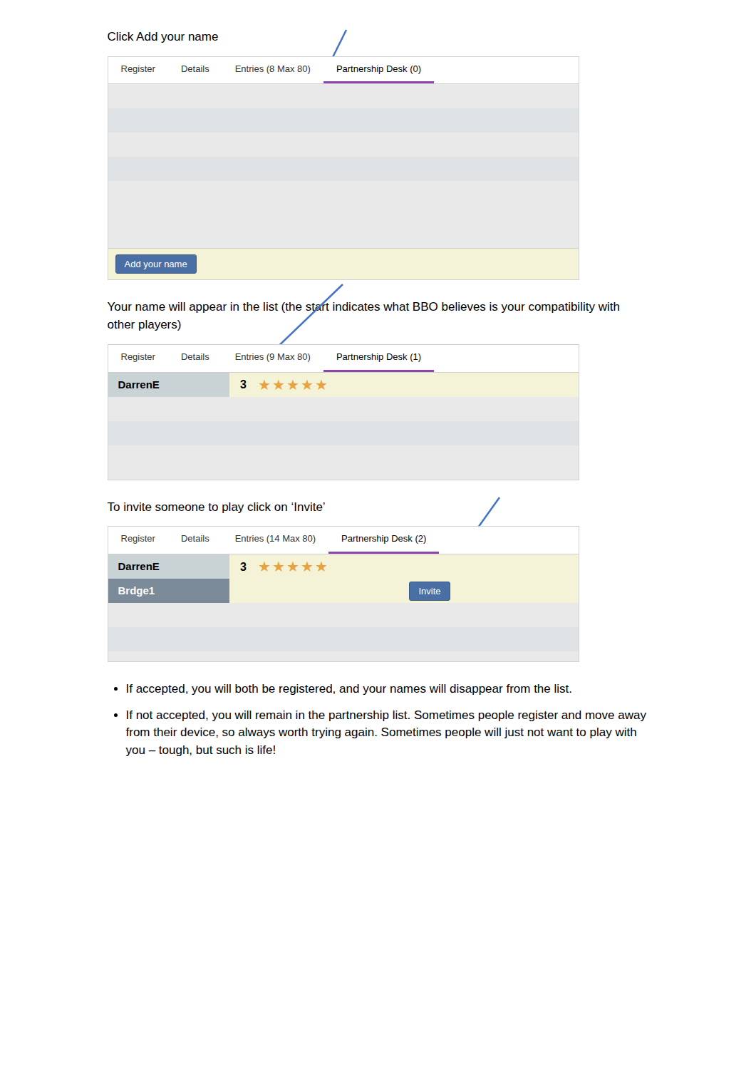Click Add your name
Register
Details
Entries (8 Max 80)
Partnership Desk (0)
Add your name
Your name will appear in the list (the start indicates what BBO believes is your compatibility with other players)
Register
Details
Entries (9 Max 80)
Partnership Desk (1)
DarrenE
3
★★★★★
To invite someone to play click on ‘Invite’
Register
Details
Entries (14 Max 80)
Partnership Desk (2)
DarrenE
3
★★★★★
Brdge1
Invite
If accepted, you will both be registered, and your names will disappear from the list.
If not accepted, you will remain in the partnership list. Sometimes people register and move away from their device, so always worth trying again. Sometimes people will just not want to play with you – tough, but such is life!